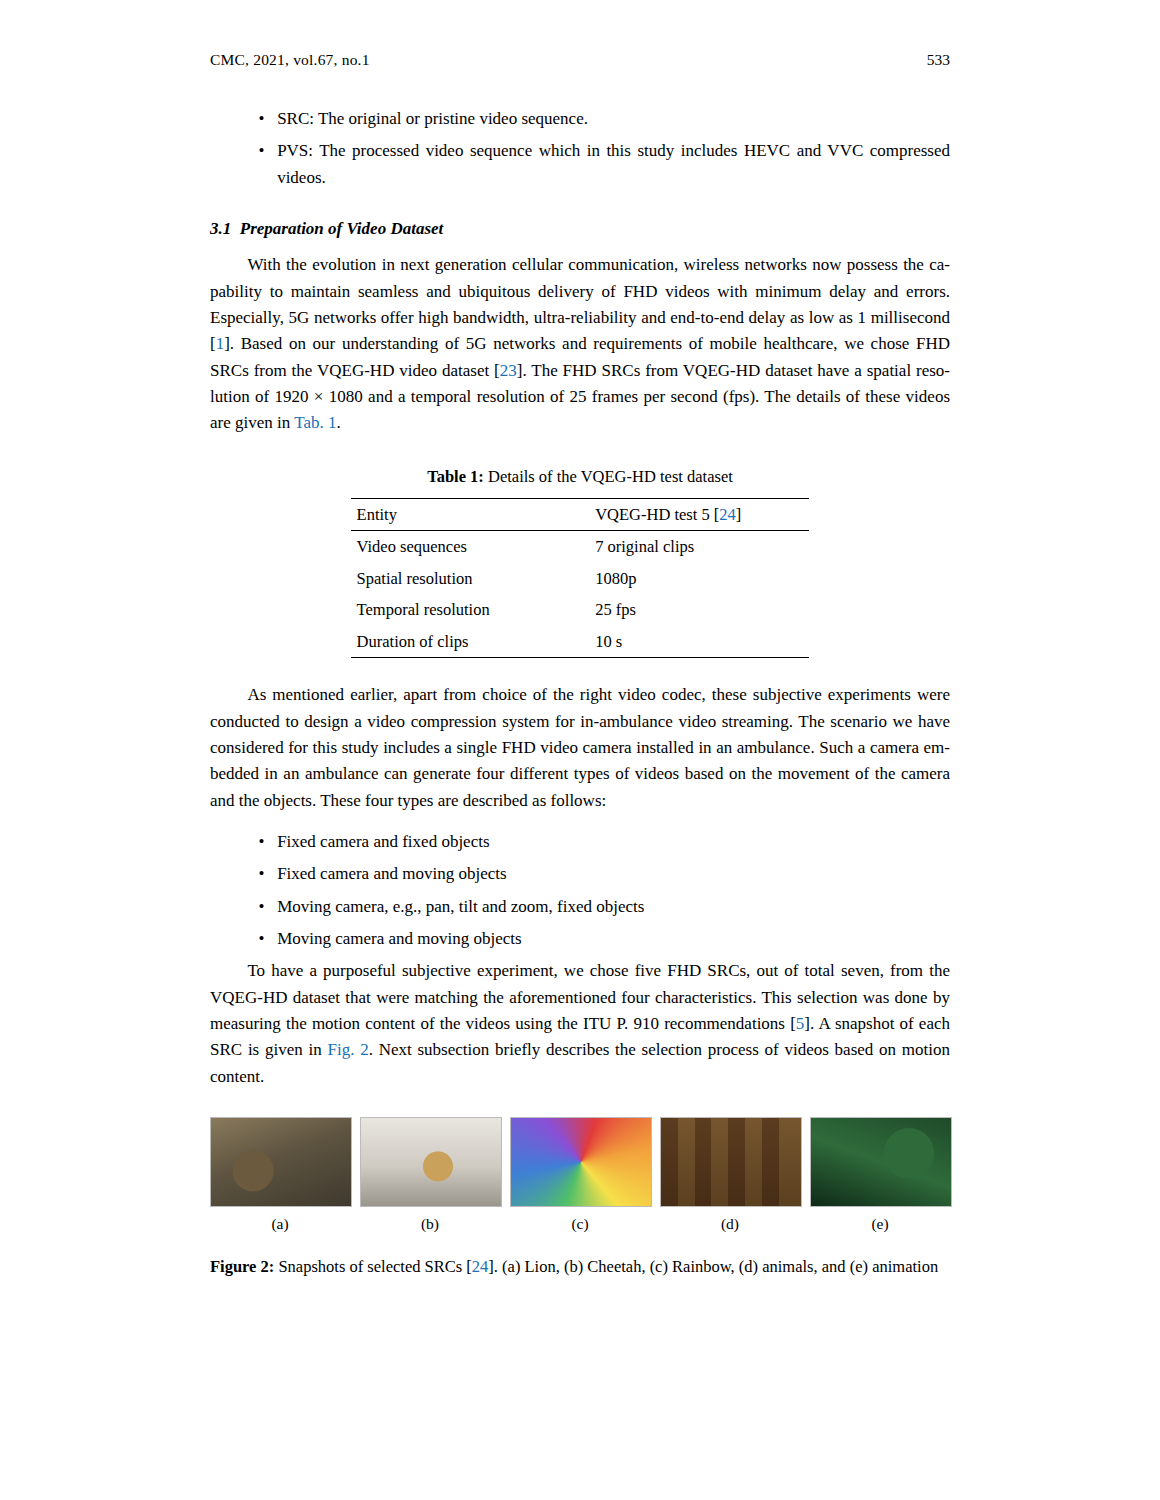CMC, 2021, vol.67, no.1
533
SRC: The original or pristine video sequence.
PVS: The processed video sequence which in this study includes HEVC and VVC compressed videos.
3.1 Preparation of Video Dataset
With the evolution in next generation cellular communication, wireless networks now possess the capability to maintain seamless and ubiquitous delivery of FHD videos with minimum delay and errors. Especially, 5G networks offer high bandwidth, ultra-reliability and end-to-end delay as low as 1 millisecond [1]. Based on our understanding of 5G networks and requirements of mobile healthcare, we chose FHD SRCs from the VQEG-HD video dataset [23]. The FHD SRCs from VQEG-HD dataset have a spatial resolution of 1920 × 1080 and a temporal resolution of 25 frames per second (fps). The details of these videos are given in Tab. 1.
Table 1: Details of the VQEG-HD test dataset
| Entity | VQEG-HD test 5 [ 24 ] |
| --- | --- |
| Video sequences | 7 original clips |
| Spatial resolution | 1080p |
| Temporal resolution | 25 fps |
| Duration of clips | 10 s |
As mentioned earlier, apart from choice of the right video codec, these subjective experiments were conducted to design a video compression system for in-ambulance video streaming. The scenario we have considered for this study includes a single FHD video camera installed in an ambulance. Such a camera embedded in an ambulance can generate four different types of videos based on the movement of the camera and the objects. These four types are described as follows:
Fixed camera and fixed objects
Fixed camera and moving objects
Moving camera, e.g., pan, tilt and zoom, fixed objects
Moving camera and moving objects
To have a purposeful subjective experiment, we chose five FHD SRCs, out of total seven, from the VQEG-HD dataset that were matching the aforementioned four characteristics. This selection was done by measuring the motion content of the videos using the ITU P. 910 recommendations [5]. A snapshot of each SRC is given in Fig. 2. Next subsection briefly describes the selection process of videos based on motion content.
(a)
(b)
(c)
(d)
(e)
Figure 2: Snapshots of selected SRCs [24]. (a) Lion, (b) Cheetah, (c) Rainbow, (d) animals, and (e) animation